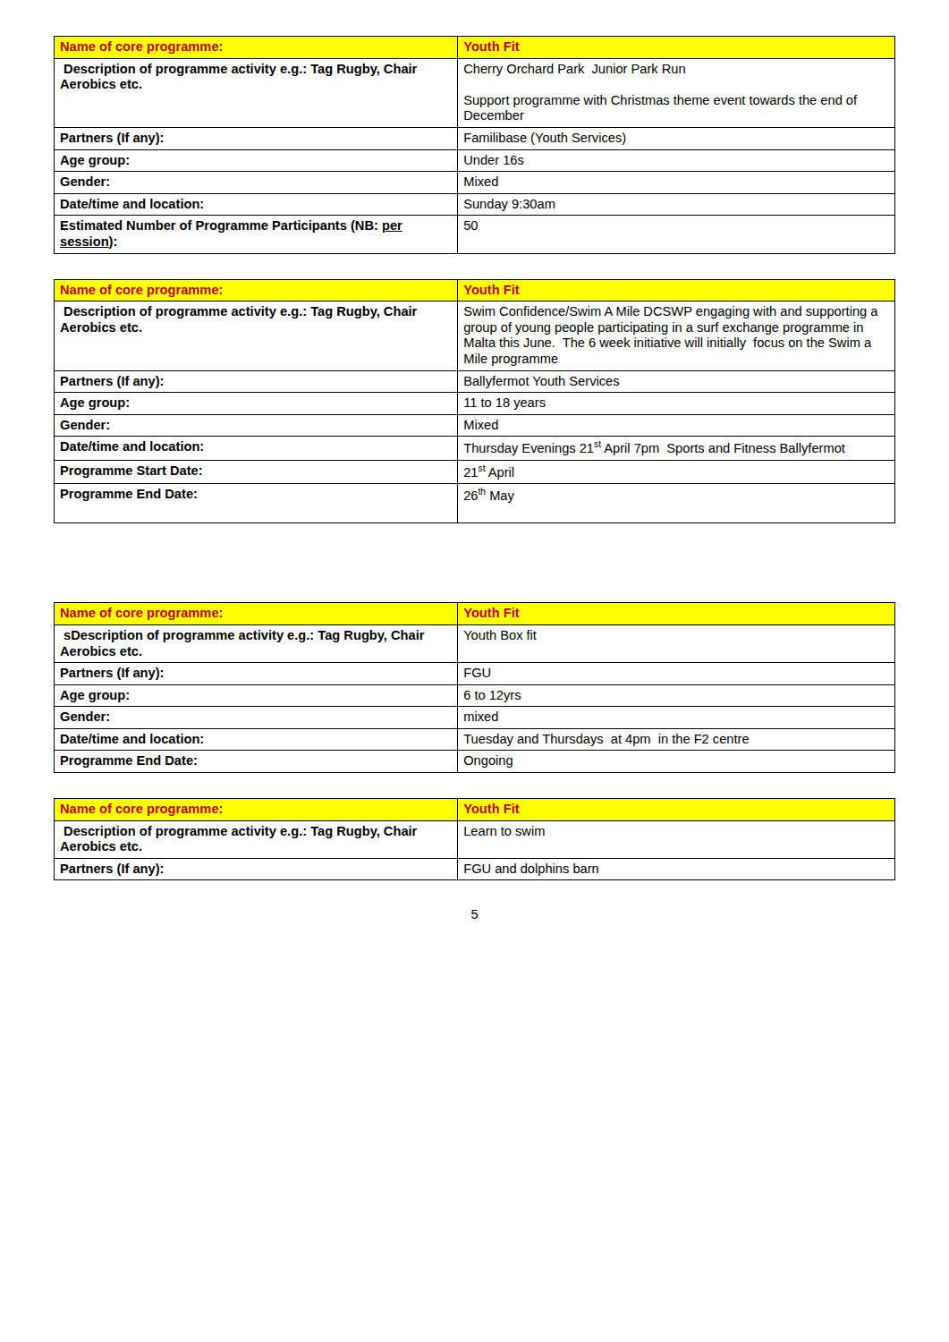| Name of core programme: | Youth Fit |
| Description of programme activity e.g.: Tag Rugby, Chair Aerobics etc. | Cherry Orchard Park Junior Park Run Support programme with Christmas theme event towards the end of December |
| Partners (If any): | Familibase (Youth Services) |
| Age group: | Under 16s |
| Gender: | Mixed |
| Date/time and location: | Sunday 9:30am |
| Estimated Number of Programme Participants (NB: per session ): | 50 |
| Name of core programme: | Youth Fit |
| Description of programme activity e.g.: Tag Rugby, Chair Aerobics etc. | Swim Confidence/Swim A Mile DCSWP engaging with and supporting a group of young people participating in a surf exchange programme in Malta this June. The 6 week initiative will initially focus on the Swim a Mile programme |
| Partners (If any): | Ballyfermot Youth Services |
| Age group: | 11 to 18 years |
| Gender: | Mixed |
| Date/time and location: | Thursday Evenings 21 st April 7pm Sports and Fitness Ballyfermot |
| Programme Start Date: | 21 st April |
| Programme End Date: | 26 th May |
| Name of core programme: | Youth Fit |
| sDescription of programme activity e.g.: Tag Rugby, Chair Aerobics etc. | Youth Box fit |
| Partners (If any): | FGU |
| Age group: | 6 to 12yrs |
| Gender: | mixed |
| Date/time and location: | Tuesday and Thursdays at 4pm in the F2 centre |
| Programme End Date: | Ongoing |
| Name of core programme: | Youth Fit |
| Description of programme activity e.g.: Tag Rugby, Chair Aerobics etc. | Learn to swim |
| Partners (If any): | FGU and dolphins barn |
5